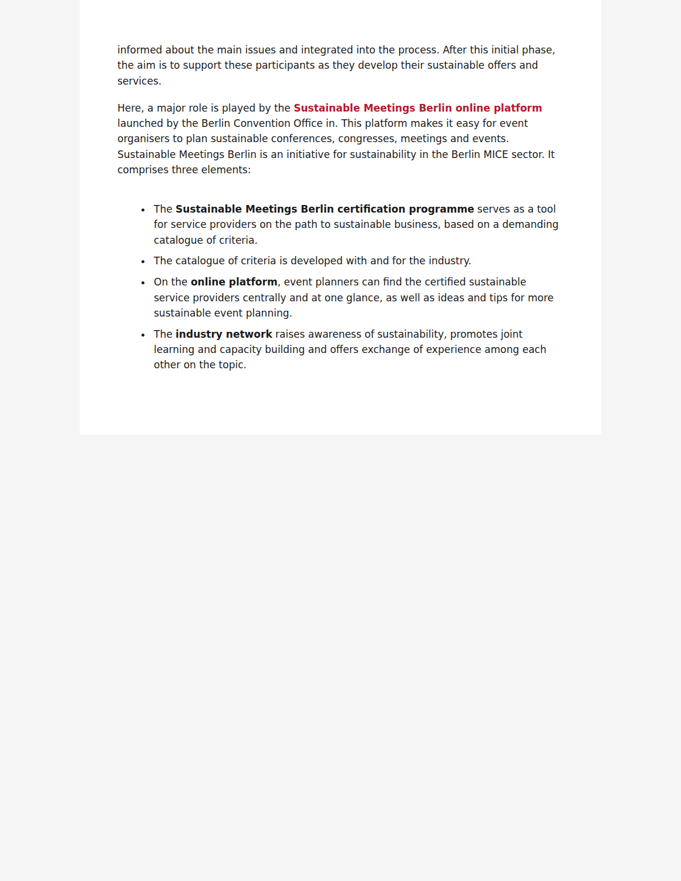informed about the main issues and integrated into the process. After this initial phase, the aim is to support these participants as they develop their sustainable offers and services.
Here, a major role is played by the Sustainable Meetings Berlin online platform launched by the Berlin Convention Office in. This platform makes it easy for event organisers to plan sustainable conferences, congresses, meetings and events. Sustainable Meetings Berlin is an initiative for sustainability in the Berlin MICE sector. It comprises three elements:
The Sustainable Meetings Berlin certification programme serves as a tool for service providers on the path to sustainable business, based on a demanding catalogue of criteria.
The catalogue of criteria is developed with and for the industry.
On the online platform, event planners can find the certified sustainable service providers centrally and at one glance, as well as ideas and tips for more sustainable event planning.
The industry network raises awareness of sustainability, promotes joint learning and capacity building and offers exchange of experience among each other on the topic.